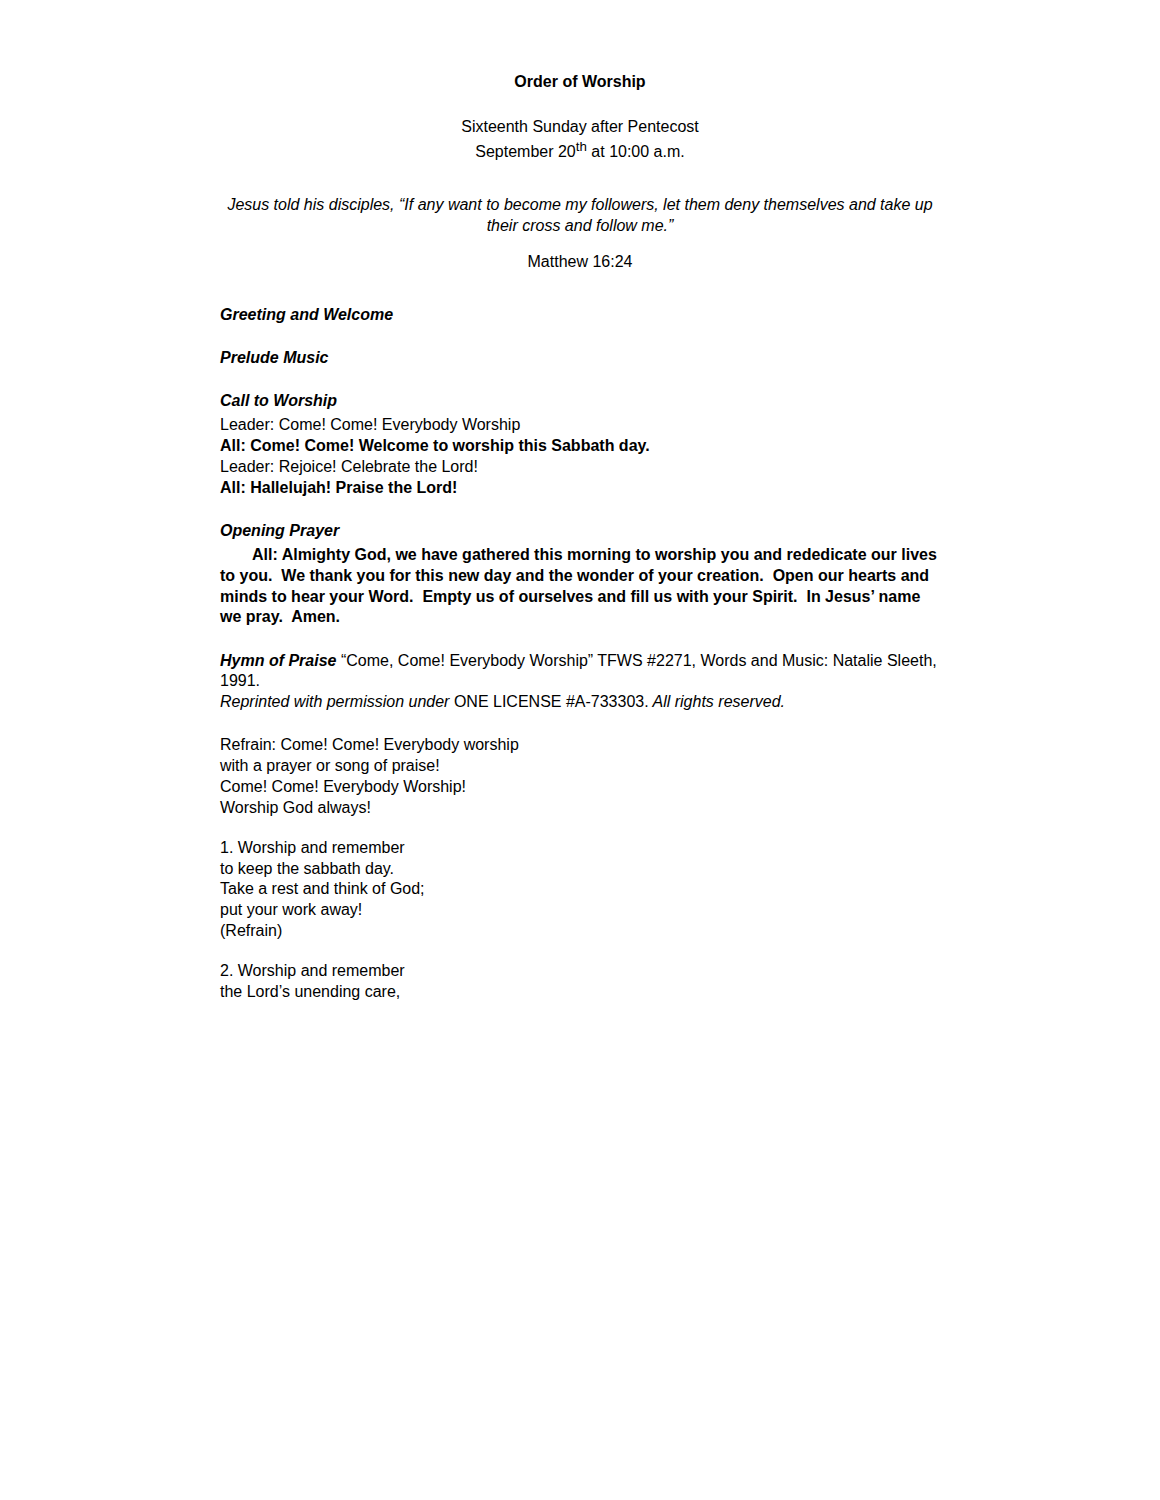Order of Worship
Sixteenth Sunday after Pentecost
September 20th at 10:00 a.m.
Jesus told his disciples, “If any want to become my followers, let them deny themselves and take up their cross and follow me.”
Matthew 16:24
Greeting and Welcome
Prelude Music
Call to Worship
Leader: Come! Come! Everybody Worship
All: Come! Come! Welcome to worship this Sabbath day.
Leader: Rejoice! Celebrate the Lord!
All: Hallelujah! Praise the Lord!
Opening Prayer
All: Almighty God, we have gathered this morning to worship you and rededicate our lives to you. We thank you for this new day and the wonder of your creation. Open our hearts and minds to hear your Word. Empty us of ourselves and fill us with your Spirit. In Jesus’ name we pray. Amen.
Hymn of Praise “Come, Come! Everybody Worship” TFWS #2271, Words and Music: Natalie Sleeth, 1991.
Reprinted with permission under ONE LICENSE #A-733303. All rights reserved.
Refrain: Come! Come! Everybody worship
with a prayer or song of praise!
Come! Come! Everybody Worship!
Worship God always!
1. Worship and remember
to keep the sabbath day.
Take a rest and think of God;
put your work away!
(Refrain)
2. Worship and remember
the Lord’s unending care,